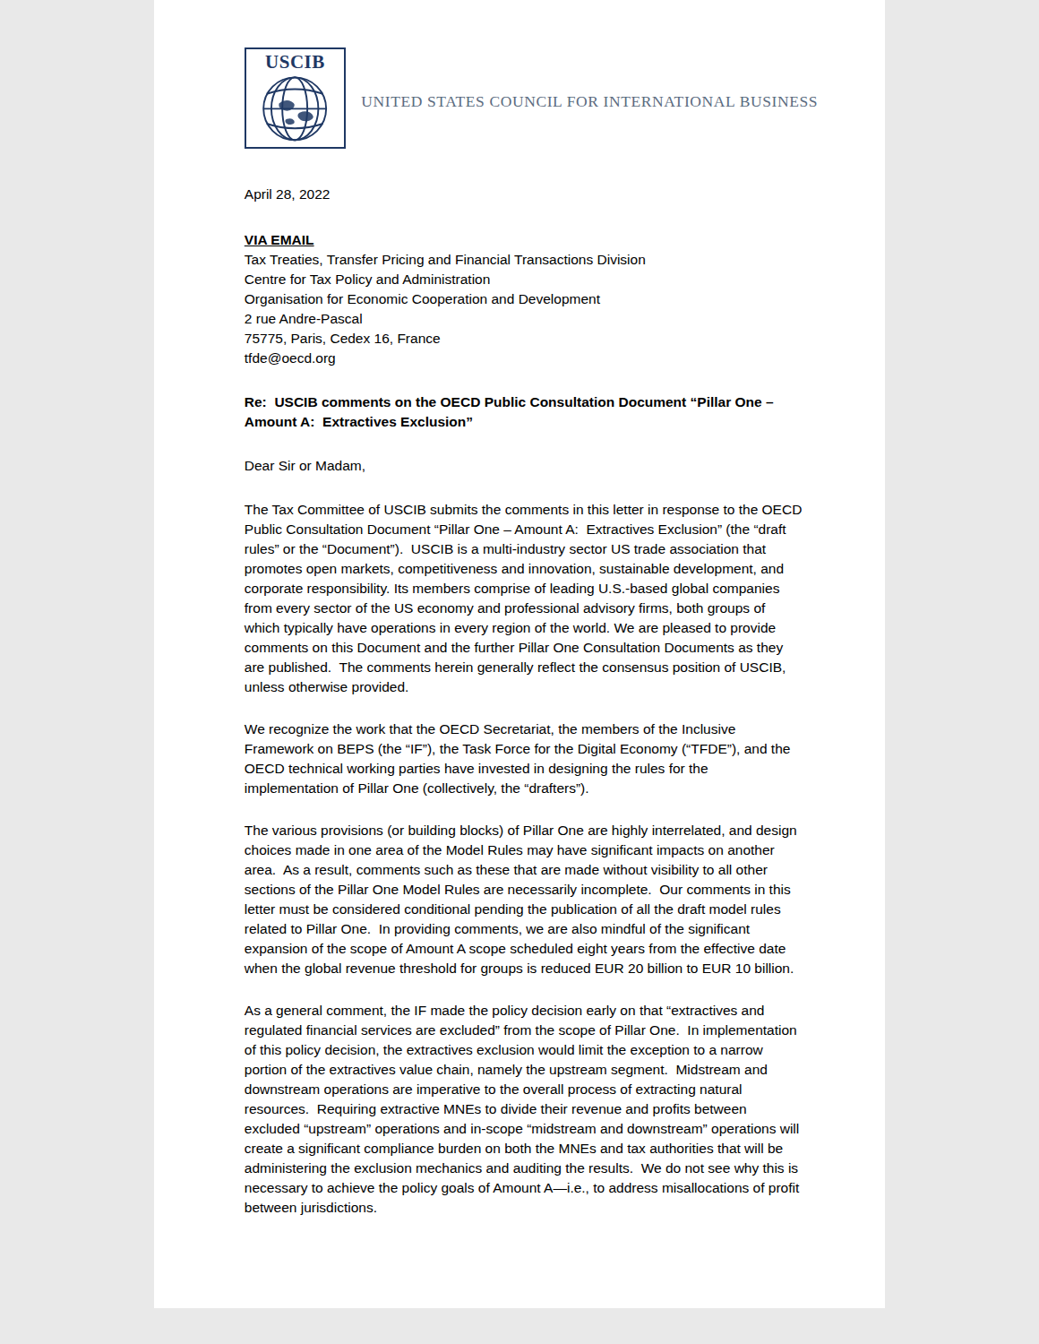USCIB
UNITED STATES COUNCIL FOR INTERNATIONAL BUSINESS
April 28, 2022
VIA EMAIL
Tax Treaties, Transfer Pricing and Financial Transactions Division
Centre for Tax Policy and Administration
Organisation for Economic Cooperation and Development
2 rue Andre-Pascal
75775, Paris, Cedex 16, France
tfde@oecd.org
Re: USCIB comments on the OECD Public Consultation Document “Pillar One – Amount A: Extractives Exclusion”
Dear Sir or Madam,
The Tax Committee of USCIB submits the comments in this letter in response to the OECD Public Consultation Document “Pillar One – Amount A: Extractives Exclusion” (the “draft rules” or the “Document”). USCIB is a multi-industry sector US trade association that promotes open markets, competitiveness and innovation, sustainable development, and corporate responsibility. Its members comprise of leading U.S.-based global companies from every sector of the US economy and professional advisory firms, both groups of which typically have operations in every region of the world. We are pleased to provide comments on this Document and the further Pillar One Consultation Documents as they are published. The comments herein generally reflect the consensus position of USCIB, unless otherwise provided.
We recognize the work that the OECD Secretariat, the members of the Inclusive Framework on BEPS (the “IF”), the Task Force for the Digital Economy (“TFDE”), and the OECD technical working parties have invested in designing the rules for the implementation of Pillar One (collectively, the “drafters”).
The various provisions (or building blocks) of Pillar One are highly interrelated, and design choices made in one area of the Model Rules may have significant impacts on another area. As a result, comments such as these that are made without visibility to all other sections of the Pillar One Model Rules are necessarily incomplete. Our comments in this letter must be considered conditional pending the publication of all the draft model rules related to Pillar One. In providing comments, we are also mindful of the significant expansion of the scope of Amount A scope scheduled eight years from the effective date when the global revenue threshold for groups is reduced EUR 20 billion to EUR 10 billion.
As a general comment, the IF made the policy decision early on that “extractives and regulated financial services are excluded” from the scope of Pillar One. In implementation of this policy decision, the extractives exclusion would limit the exception to a narrow portion of the extractives value chain, namely the upstream segment. Midstream and downstream operations are imperative to the overall process of extracting natural resources. Requiring extractive MNEs to divide their revenue and profits between excluded “upstream” operations and in-scope “midstream and downstream” operations will create a significant compliance burden on both the MNEs and tax authorities that will be administering the exclusion mechanics and auditing the results. We do not see why this is necessary to achieve the policy goals of Amount A—i.e., to address misallocations of profit between jurisdictions.